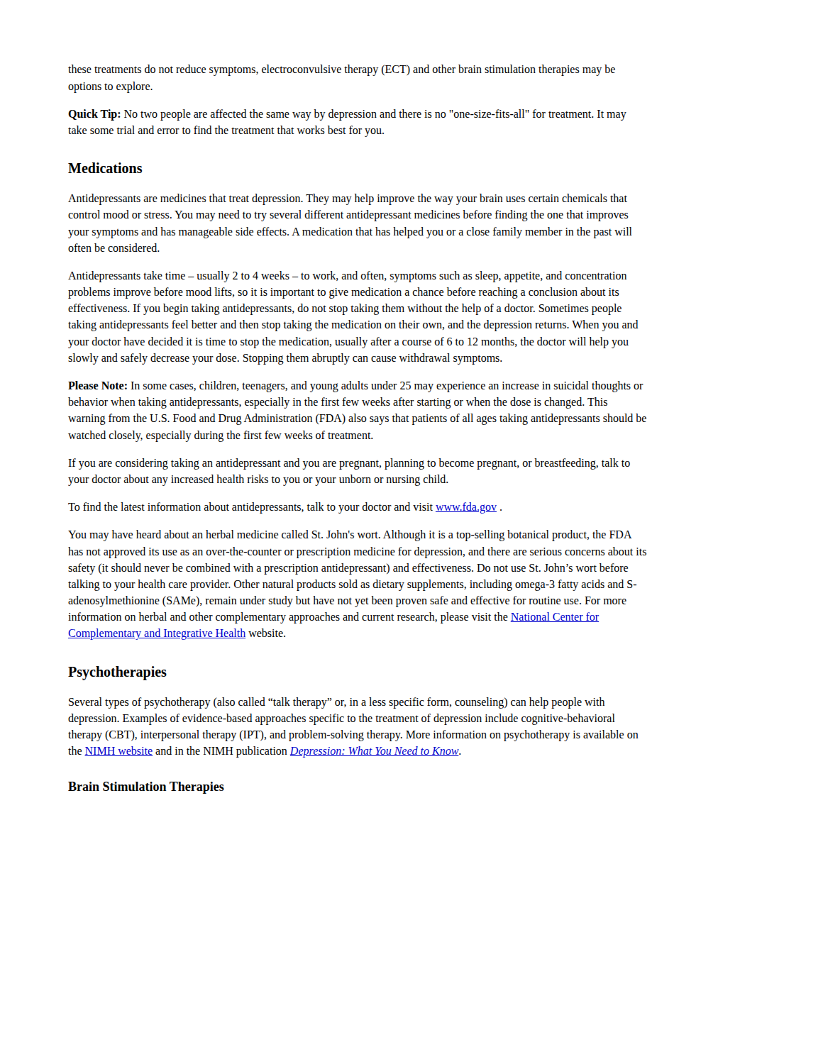these treatments do not reduce symptoms, electroconvulsive therapy (ECT) and other brain stimulation therapies may be options to explore.
Quick Tip: No two people are affected the same way by depression and there is no "one-size-fits-all" for treatment. It may take some trial and error to find the treatment that works best for you.
Medications
Antidepressants are medicines that treat depression. They may help improve the way your brain uses certain chemicals that control mood or stress. You may need to try several different antidepressant medicines before finding the one that improves your symptoms and has manageable side effects. A medication that has helped you or a close family member in the past will often be considered.
Antidepressants take time – usually 2 to 4 weeks – to work, and often, symptoms such as sleep, appetite, and concentration problems improve before mood lifts, so it is important to give medication a chance before reaching a conclusion about its effectiveness. If you begin taking antidepressants, do not stop taking them without the help of a doctor. Sometimes people taking antidepressants feel better and then stop taking the medication on their own, and the depression returns. When you and your doctor have decided it is time to stop the medication, usually after a course of 6 to 12 months, the doctor will help you slowly and safely decrease your dose. Stopping them abruptly can cause withdrawal symptoms.
Please Note: In some cases, children, teenagers, and young adults under 25 may experience an increase in suicidal thoughts or behavior when taking antidepressants, especially in the first few weeks after starting or when the dose is changed. This warning from the U.S. Food and Drug Administration (FDA) also says that patients of all ages taking antidepressants should be watched closely, especially during the first few weeks of treatment.
If you are considering taking an antidepressant and you are pregnant, planning to become pregnant, or breastfeeding, talk to your doctor about any increased health risks to you or your unborn or nursing child.
To find the latest information about antidepressants, talk to your doctor and visit www.fda.gov .
You may have heard about an herbal medicine called St. John's wort. Although it is a top-selling botanical product, the FDA has not approved its use as an over-the-counter or prescription medicine for depression, and there are serious concerns about its safety (it should never be combined with a prescription antidepressant) and effectiveness. Do not use St. John’s wort before talking to your health care provider. Other natural products sold as dietary supplements, including omega-3 fatty acids and S-adenosylmethionine (SAMe), remain under study but have not yet been proven safe and effective for routine use. For more information on herbal and other complementary approaches and current research, please visit the National Center for Complementary and Integrative Health website.
Psychotherapies
Several types of psychotherapy (also called “talk therapy” or, in a less specific form, counseling) can help people with depression. Examples of evidence-based approaches specific to the treatment of depression include cognitive-behavioral therapy (CBT), interpersonal therapy (IPT), and problem-solving therapy. More information on psychotherapy is available on the NIMH website and in the NIMH publication Depression: What You Need to Know.
Brain Stimulation Therapies